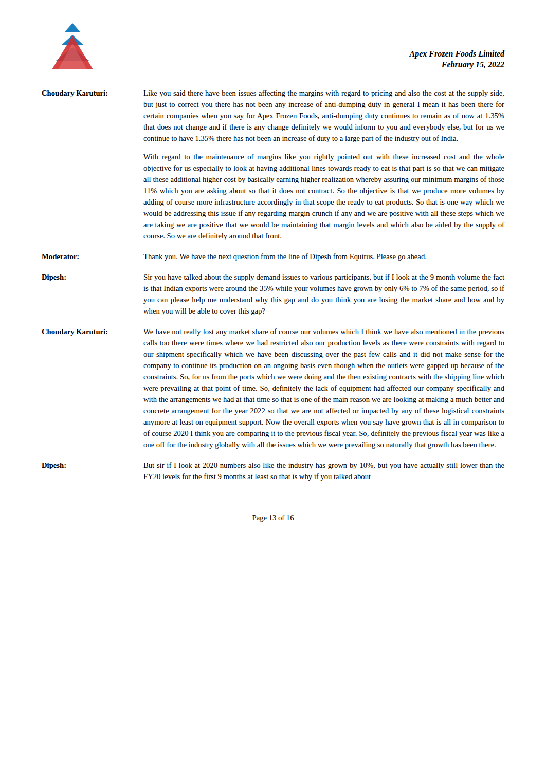Apex Frozen Foods Limited
February 15, 2022
| Choudary Karuturi: | Like you said there have been issues affecting the margins with regard to pricing and also the cost at the supply side, but just to correct you there has not been any increase of anti-dumping duty in general I mean it has been there for certain companies when you say for Apex Frozen Foods, anti-dumping duty continues to remain as of now at 1.35% that does not change and if there is any change definitely we would inform to you and everybody else, but for us we continue to have 1.35% there has not been an increase of duty to a large part of the industry out of India. With regard to the maintenance of margins like you rightly pointed out with these increased cost and the whole objective for us especially to look at having additional lines towards ready to eat is that part is so that we can mitigate all these additional higher cost by basically earning higher realization whereby assuring our minimum margins of those 11% which you are asking about so that it does not contract. So the objective is that we produce more volumes by adding of course more infrastructure accordingly in that scope the ready to eat products. So that is one way which we would be addressing this issue if any regarding margin crunch if any and we are positive with all these steps which we are taking we are positive that we would be maintaining that margin levels and which also be aided by the supply of course. So we are definitely around that front. |
| Moderator: | Thank you. We have the next question from the line of Dipesh from Equirus. Please go ahead. |
| Dipesh: | Sir you have talked about the supply demand issues to various participants, but if I look at the 9 month volume the fact is that Indian exports were around the 35% while your volumes have grown by only 6% to 7% of the same period, so if you can please help me understand why this gap and do you think you are losing the market share and how and by when you will be able to cover this gap? |
| Choudary Karuturi: | We have not really lost any market share of course our volumes which I think we have also mentioned in the previous calls too there were times where we had restricted also our production levels as there were constraints with regard to our shipment specifically which we have been discussing over the past few calls and it did not make sense for the company to continue its production on an ongoing basis even though when the outlets were gapped up because of the constraints. So, for us from the ports which we were doing and the then existing contracts with the shipping line which were prevailing at that point of time. So, definitely the lack of equipment had affected our company specifically and with the arrangements we had at that time so that is one of the main reason we are looking at making a much better and concrete arrangement for the year 2022 so that we are not affected or impacted by any of these logistical constraints anymore at least on equipment support. Now the overall exports when you say have grown that is all in comparison to of course 2020 I think you are comparing it to the previous fiscal year. So, definitely the previous fiscal year was like a one off for the industry globally with all the issues which we were prevailing so naturally that growth has been there. |
| Dipesh: | But sir if I look at 2020 numbers also like the industry has grown by 10%, but you have actually still lower than the FY20 levels for the first 9 months at least so that is why if you talked about |
Page 13 of 16